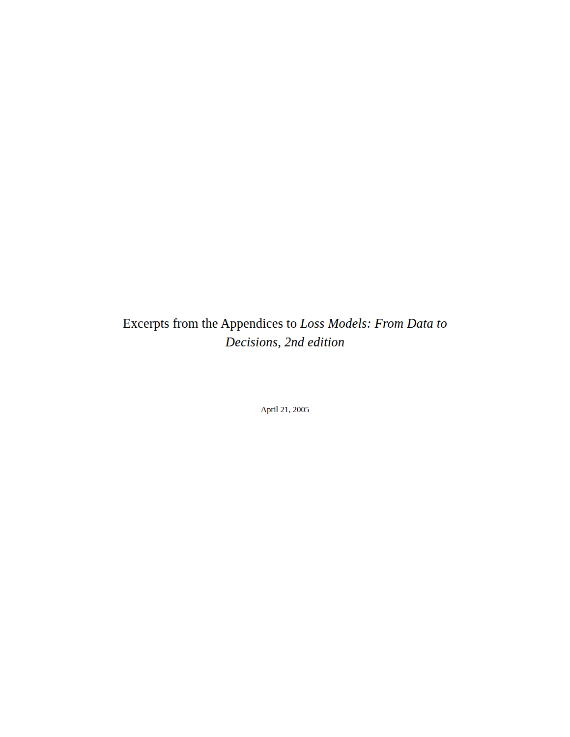Excerpts from the Appendices to Loss Models: From Data to Decisions, 2nd edition
April 21, 2005